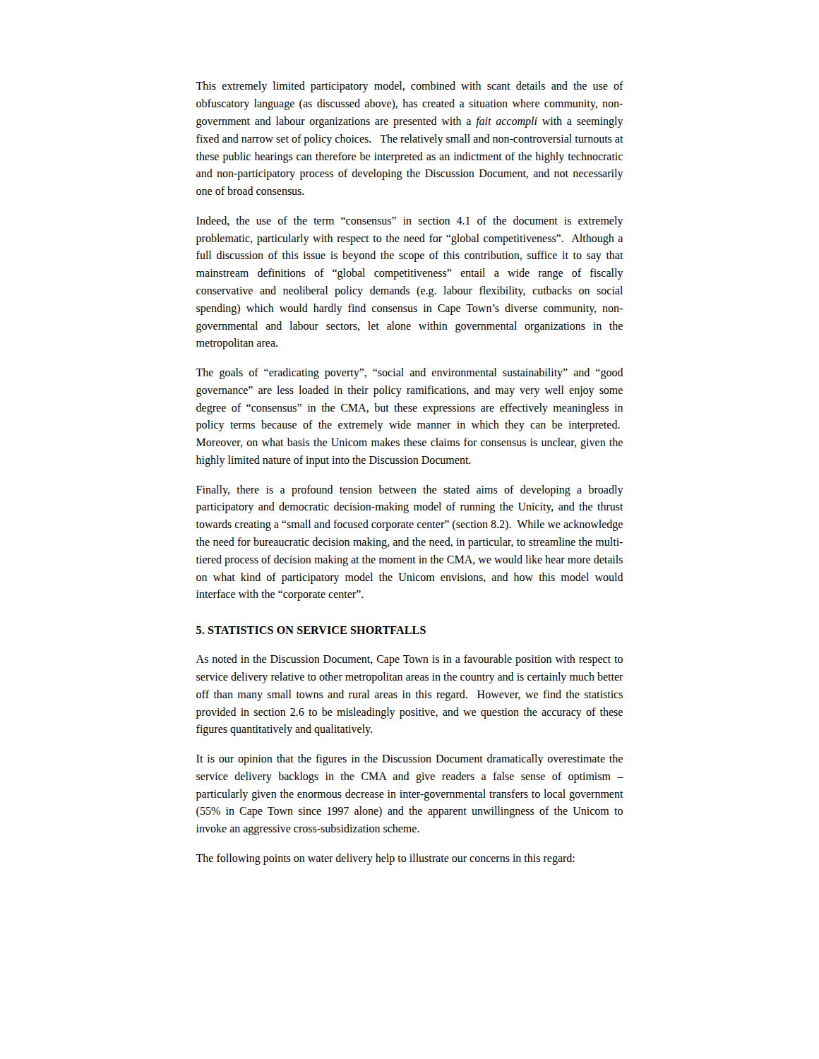This extremely limited participatory model, combined with scant details and the use of obfuscatory language (as discussed above), has created a situation where community, non-government and labour organizations are presented with a fait accompli with a seemingly fixed and narrow set of policy choices. The relatively small and non-controversial turnouts at these public hearings can therefore be interpreted as an indictment of the highly technocratic and non-participatory process of developing the Discussion Document, and not necessarily one of broad consensus.
Indeed, the use of the term “consensus” in section 4.1 of the document is extremely problematic, particularly with respect to the need for “global competitiveness”. Although a full discussion of this issue is beyond the scope of this contribution, suffice it to say that mainstream definitions of “global competitiveness” entail a wide range of fiscally conservative and neoliberal policy demands (e.g. labour flexibility, cutbacks on social spending) which would hardly find consensus in Cape Town’s diverse community, non-governmental and labour sectors, let alone within governmental organizations in the metropolitan area.
The goals of “eradicating poverty”, “social and environmental sustainability” and “good governance” are less loaded in their policy ramifications, and may very well enjoy some degree of “consensus” in the CMA, but these expressions are effectively meaningless in policy terms because of the extremely wide manner in which they can be interpreted. Moreover, on what basis the Unicom makes these claims for consensus is unclear, given the highly limited nature of input into the Discussion Document.
Finally, there is a profound tension between the stated aims of developing a broadly participatory and democratic decision-making model of running the Unicity, and the thrust towards creating a “small and focused corporate center” (section 8.2). While we acknowledge the need for bureaucratic decision making, and the need, in particular, to streamline the multi-tiered process of decision making at the moment in the CMA, we would like hear more details on what kind of participatory model the Unicom envisions, and how this model would interface with the “corporate center”.
5. Statistics on Service Shortfalls
As noted in the Discussion Document, Cape Town is in a favourable position with respect to service delivery relative to other metropolitan areas in the country and is certainly much better off than many small towns and rural areas in this regard. However, we find the statistics provided in section 2.6 to be misleadingly positive, and we question the accuracy of these figures quantitatively and qualitatively.
It is our opinion that the figures in the Discussion Document dramatically overestimate the service delivery backlogs in the CMA and give readers a false sense of optimism – particularly given the enormous decrease in inter-governmental transfers to local government (55% in Cape Town since 1997 alone) and the apparent unwillingness of the Unicom to invoke an aggressive cross-subsidization scheme.
The following points on water delivery help to illustrate our concerns in this regard: